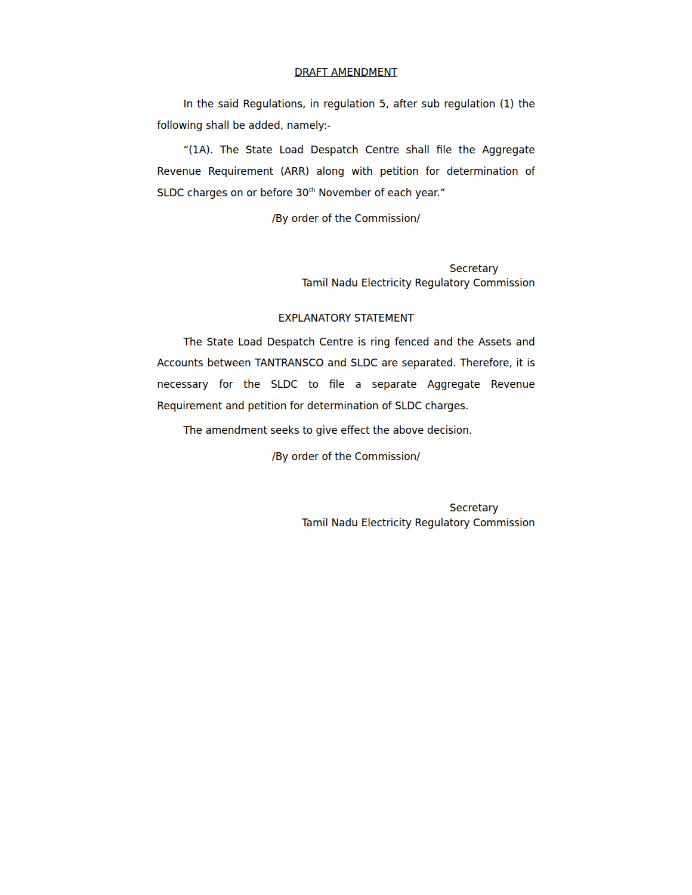DRAFT AMENDMENT
In the said Regulations, in regulation 5, after sub regulation (1) the following shall be added, namely:-
“(1A). The State Load Despatch Centre shall file the Aggregate Revenue Requirement (ARR) along with petition for determination of SLDC charges on or before 30th November of each year.”
/By order of the Commission/
Secretary Tamil Nadu Electricity Regulatory Commission
EXPLANATORY STATEMENT
The State Load Despatch Centre is ring fenced and the Assets and Accounts between TANTRANSCO and SLDC are separated. Therefore, it is necessary for the SLDC to file a separate Aggregate Revenue Requirement and petition for determination of SLDC charges.
The amendment seeks to give effect the above decision.
/By order of the Commission/
Secretary Tamil Nadu Electricity Regulatory Commission